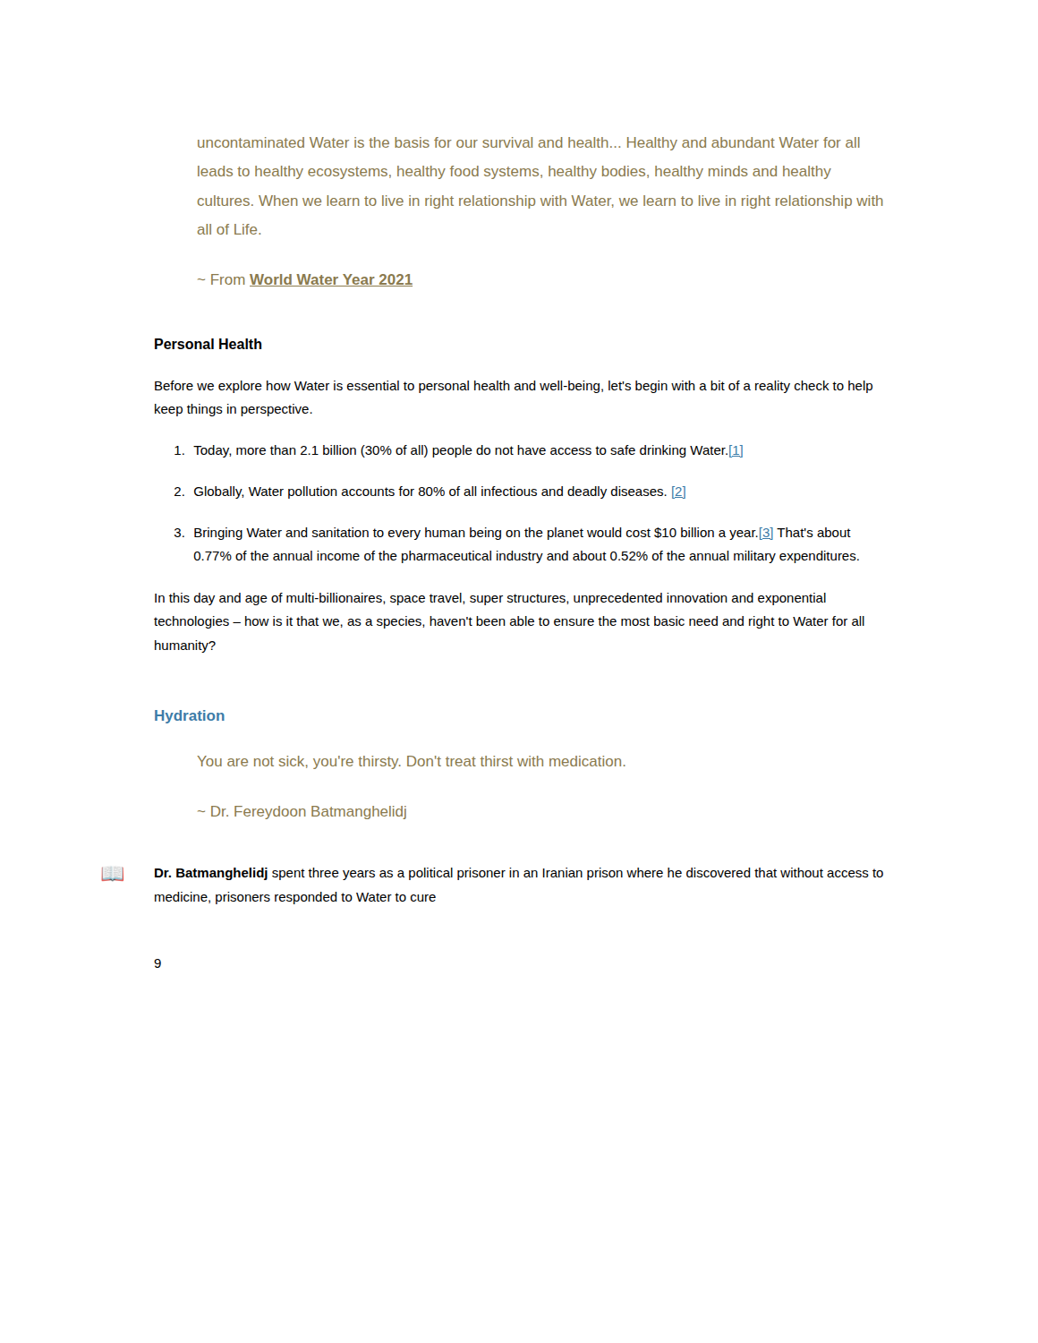uncontaminated Water is the basis for our survival and health... Healthy and abundant Water for all leads to healthy ecosystems, healthy food systems, healthy bodies, healthy minds and healthy cultures. When we learn to live in right relationship with Water, we learn to live in right relationship with all of Life.
~ From World Water Year 2021
Personal Health
Before we explore how Water is essential to personal health and well-being, let's begin with a bit of a reality check to help keep things in perspective.
Today, more than 2.1 billion (30% of all) people do not have access to safe drinking Water.[1]
Globally, Water pollution accounts for 80% of all infectious and deadly diseases. [2]
Bringing Water and sanitation to every human being on the planet would cost $10 billion a year.[3] That's about 0.77% of the annual income of the pharmaceutical industry and about 0.52% of the annual military expenditures.
In this day and age of multi-billionaires, space travel, super structures, unprecedented innovation and exponential technologies – how is it that we, as a species, haven't been able to ensure the most basic need and right to Water for all humanity?
Hydration
You are not sick, you're thirsty. Don't treat thirst with medication.
~ Dr. Fereydoon Batmanghelidj
📖
Dr. Batmanghelidj spent three years as a political prisoner in an Iranian prison where he discovered that without access to medicine, prisoners responded to Water to cure
9